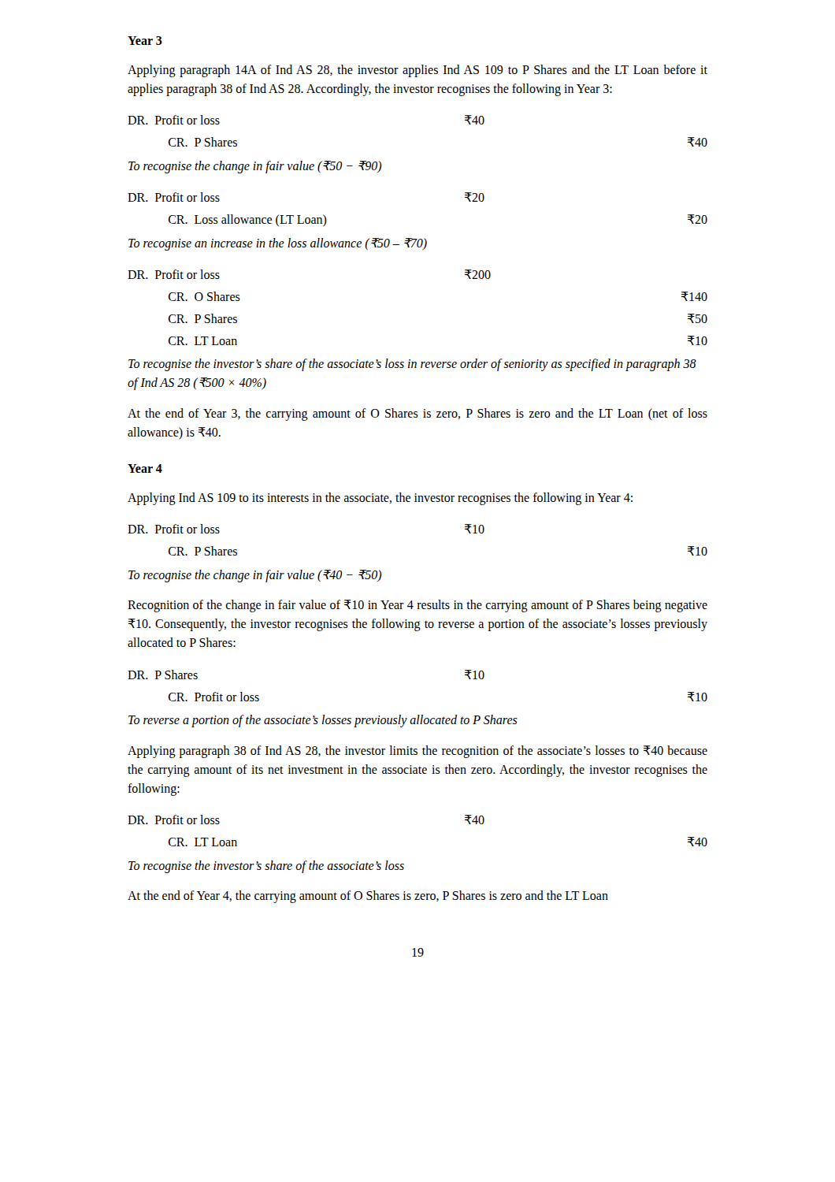Year 3
Applying paragraph 14A of Ind AS 28, the investor applies Ind AS 109 to P Shares and the LT Loan before it applies paragraph 38 of Ind AS 28. Accordingly, the investor recognises the following in Year 3:
| DR. Profit or loss | ₹40 | |
| CR. P Shares | | ₹40 |
To recognise the change in fair value (₹50 − ₹90)
| DR. Profit or loss | ₹20 | |
| CR. Loss allowance (LT Loan) | | ₹20 |
To recognise an increase in the loss allowance (₹50 – ₹70)
| DR. Profit or loss | ₹200 | |
| CR. O Shares | | ₹140 |
| CR. P Shares | | ₹50 |
| CR. LT Loan | | ₹10 |
To recognise the investor’s share of the associate’s loss in reverse order of seniority as specified in paragraph 38 of Ind AS 28 (₹500 × 40%)
At the end of Year 3, the carrying amount of O Shares is zero, P Shares is zero and the LT Loan (net of loss allowance) is ₹40.
Year 4
Applying Ind AS 109 to its interests in the associate, the investor recognises the following in Year 4:
| DR. Profit or loss | ₹10 | |
| CR. P Shares | | ₹10 |
To recognise the change in fair value (₹40 − ₹50)
Recognition of the change in fair value of ₹10 in Year 4 results in the carrying amount of P Shares being negative ₹10. Consequently, the investor recognises the following to reverse a portion of the associate’s losses previously allocated to P Shares:
| DR. P Shares | ₹10 | |
| CR. Profit or loss | | ₹10 |
To reverse a portion of the associate’s losses previously allocated to P Shares
Applying paragraph 38 of Ind AS 28, the investor limits the recognition of the associate’s losses to ₹40 because the carrying amount of its net investment in the associate is then zero. Accordingly, the investor recognises the following:
| DR. Profit or loss | ₹40 | |
| CR. LT Loan | | ₹40 |
To recognise the investor’s share of the associate’s loss
At the end of Year 4, the carrying amount of O Shares is zero, P Shares is zero and the LT Loan
19